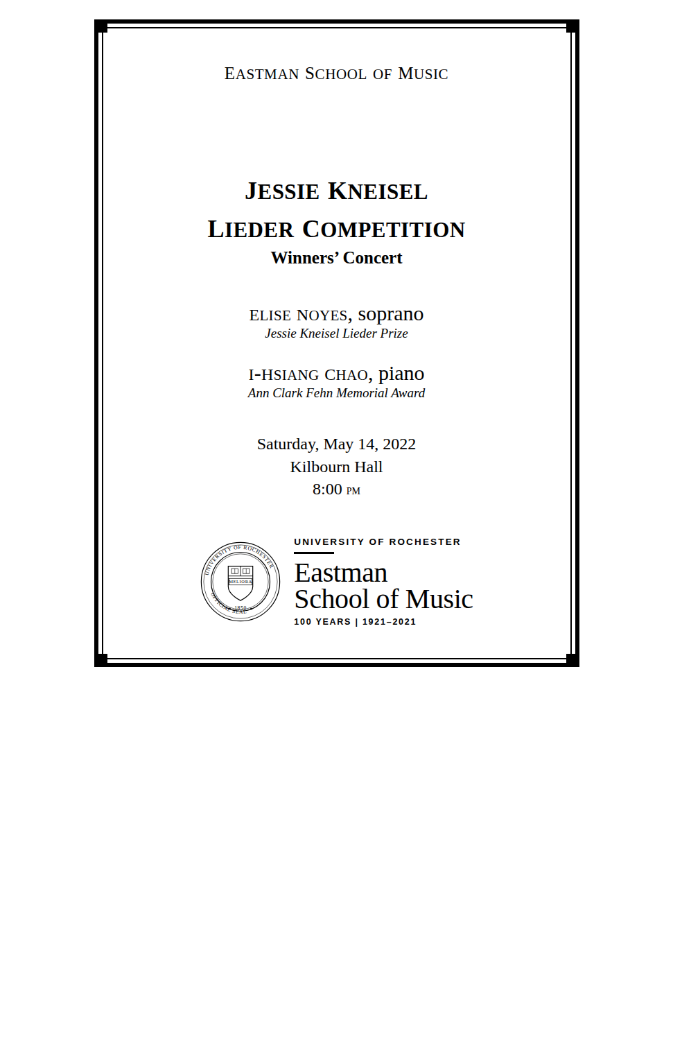Eastman School of Music
Jessie Kneisel Lieder Competition
Winners’ Concert
Elise Noyes, soprano
Jessie Kneisel Lieder Prize
I-Hsiang Chao, piano
Ann Clark Fehn Memorial Award
Saturday, May 14, 2022
Kilbourn Hall
8:00 pm
UNIVERSITY OF ROCHESTER OFFICIAL SEAL MELIORA 1850
UNIVERSITY OF ROCHESTER
Eastman School of Music
100 YEARS | 1921–2021